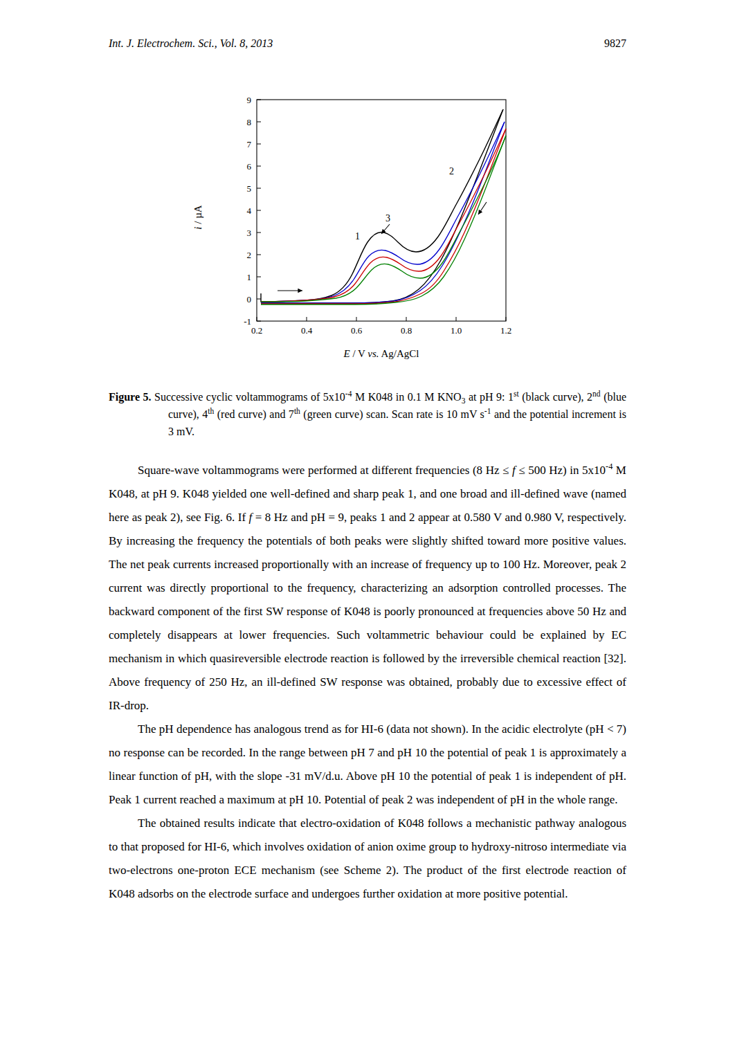Int. J. Electrochem. Sci., Vol. 8, 2013
9827
9 8 7 6 5 4 3 2 1 0 -1 0.2 0.4 0.6 0.8 1.0 1.2 i / µA E / V vs. Ag/AgCl 1 2 3
Figure 5. Successive cyclic voltammograms of 5x10-4 M K048 in 0.1 M KNO3 at pH 9: 1st (black curve), 2nd (blue curve), 4th (red curve) and 7th (green curve) scan. Scan rate is 10 mV s-1 and the potential increment is 3 mV.
Square-wave voltammograms were performed at different frequencies (8 Hz ≤ f ≤ 500 Hz) in 5x10-4 M K048, at pH 9. K048 yielded one well-defined and sharp peak 1, and one broad and ill-defined wave (named here as peak 2), see Fig. 6. If f = 8 Hz and pH = 9, peaks 1 and 2 appear at 0.580 V and 0.980 V, respectively. By increasing the frequency the potentials of both peaks were slightly shifted toward more positive values. The net peak currents increased proportionally with an increase of frequency up to 100 Hz. Moreover, peak 2 current was directly proportional to the frequency, characterizing an adsorption controlled processes. The backward component of the first SW response of K048 is poorly pronounced at frequencies above 50 Hz and completely disappears at lower frequencies. Such voltammetric behaviour could be explained by EC mechanism in which quasireversible electrode reaction is followed by the irreversible chemical reaction [32]. Above frequency of 250 Hz, an ill-defined SW response was obtained, probably due to excessive effect of IR-drop.
The pH dependence has analogous trend as for HI-6 (data not shown). In the acidic electrolyte (pH < 7) no response can be recorded. In the range between pH 7 and pH 10 the potential of peak 1 is approximately a linear function of pH, with the slope -31 mV/d.u. Above pH 10 the potential of peak 1 is independent of pH. Peak 1 current reached a maximum at pH 10. Potential of peak 2 was independent of pH in the whole range.
The obtained results indicate that electro-oxidation of K048 follows a mechanistic pathway analogous to that proposed for HI-6, which involves oxidation of anion oxime group to hydroxy-nitroso intermediate via two-electrons one-proton ECE mechanism (see Scheme 2). The product of the first electrode reaction of K048 adsorbs on the electrode surface and undergoes further oxidation at more positive potential.